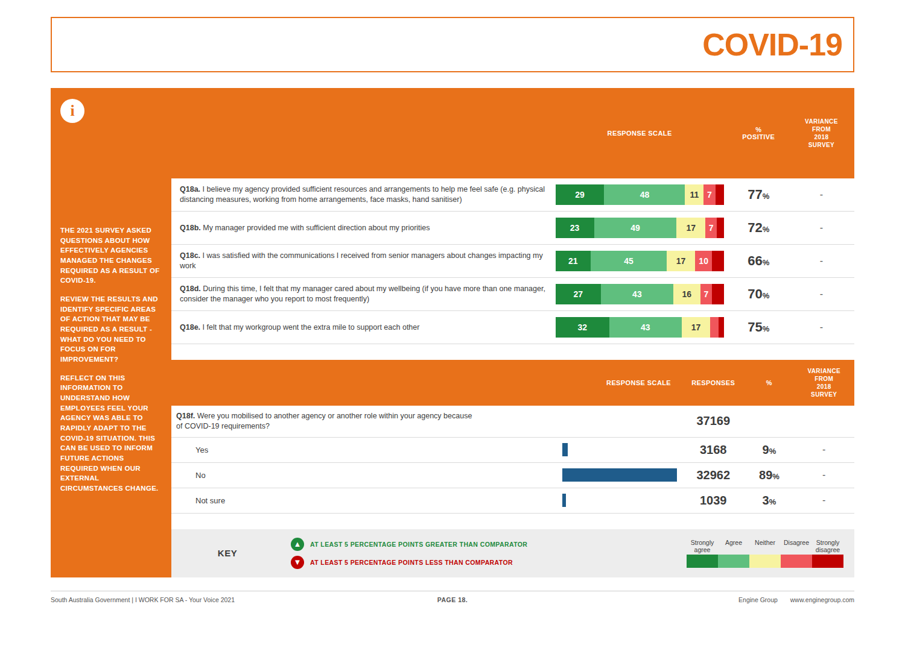COVID-19
i
The 2021 survey asked questions about how effectively agencies managed the changes required as a result of COVID-19.
Review the results and identify specific areas of action that may be required as a result - what do you need to focus on for improvement?
Reflect on this information to understand how employees feel your agency was able to rapidly adapt to the COVID-19 situation. This can be used to inform future actions required when our external circumstances change.
| | Response scale | % Positive | Variance from 2018 survey |
| --- | --- | --- | --- |
| Q18a. I believe my agency provided sufficient resources and arrangements to help me feel safe (e.g. physical distancing measures, working from home arrangements, face masks, hand sanitiser) | 29 48 11 7 | 77 % | - |
| Q18b. My manager provided me with sufficient direction about my priorities | 23 49 17 7 | 72 % | - |
| Q18c. I was satisfied with the communications I received from senior managers about changes impacting my work | 21 45 17 10 | 66 % | - |
| Q18d. During this time, I felt that my manager cared about my wellbeing (if you have more than one manager, consider the manager who you report to most frequently) | 27 43 16 7 | 70 % | - |
| Q18e. I felt that my workgroup went the extra mile to support each other | 32 43 17 | 75 % | - |
| | Response scale | Responses | % | Variance from 2018 survey |
| --- | --- | --- | --- | --- |
| Q18f. Were you mobilised to another agency or another role within your agency because of COVID-19 requirements? | | 37169 | | |
| Yes | | 3168 | 9 % | - |
| No | | 32962 | 89 % | - |
| Not sure | | 1039 | 3 % | - |
KEY
▲
AT LEAST 5 PERCENTAGE POINTS GREATER THAN COMPARATOR
▼
AT LEAST 5 PERCENTAGE POINTS LESS THAN COMPARATOR
Strongly
agree
Agree
Neither
Disagree
Strongly
disagree
South Australia Government | I WORK FOR SA - Your Voice 2021
PAGE 18.
Engine Group www.enginegroup.com